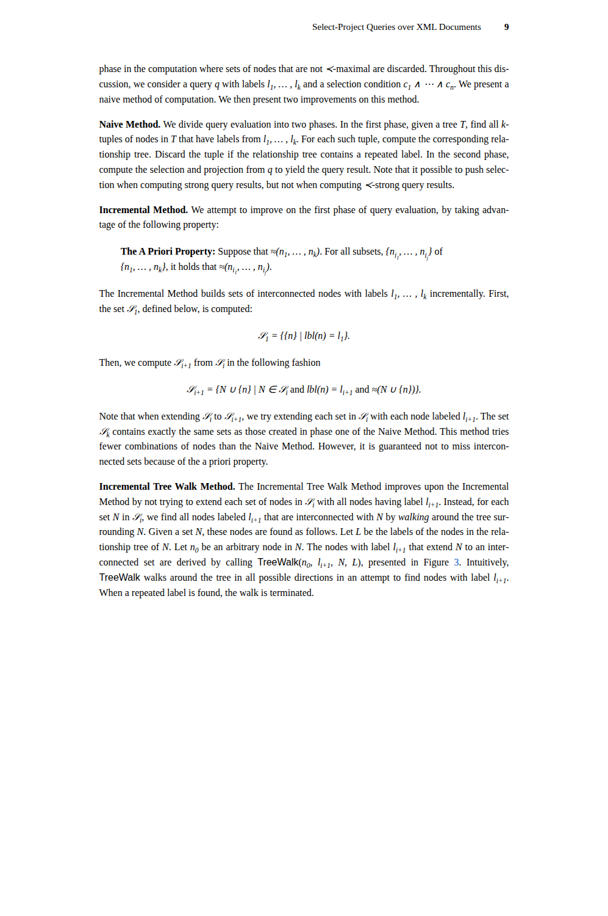Select-Project Queries over XML Documents 9
phase in the computation where sets of nodes that are not ≺-maximal are discarded. Throughout this discussion, we consider a query q with labels l1, … , lk and a selection condition c1 ∧ ⋯ ∧ cn. We present a naive method of computation. We then present two improvements on this method.
Naive Method. We divide query evaluation into two phases. In the first phase, given a tree T, find all k-tuples of nodes in T that have labels from l1, … , lk. For each such tuple, compute the corresponding relationship tree. Discard the tuple if the relationship tree contains a repeated label. In the second phase, compute the selection and projection from q to yield the query result. Note that it possible to push selection when computing strong query results, but not when computing ≺-strong query results.
Incremental Method. We attempt to improve on the first phase of query evaluation, by taking advantage of the following property:
The A Priori Property: Suppose that ≈(n1, … , nk). For all subsets, {ni1, … , nij} of {n1, … , nk}, it holds that ≈(ni1, … , nij).
The Incremental Method builds sets of interconnected nodes with labels l1, … , lk incrementally. First, the set 𝒮1, defined below, is computed:
𝒮1 = {{n} | lbl(n) = l1}.
Then, we compute 𝒮i+1 from 𝒮i in the following fashion
𝒮i+1 = {N ∪ {n} | N ∈ 𝒮i and lbl(n) = li+1 and ≈(N ∪ {n})}.
Note that when extending 𝒮i to 𝒮i+1, we try extending each set in 𝒮i with each node labeled li+1. The set 𝒮k contains exactly the same sets as those created in phase one of the Naive Method. This method tries fewer combinations of nodes than the Naive Method. However, it is guaranteed not to miss interconnected sets because of the a priori property.
Incremental Tree Walk Method. The Incremental Tree Walk Method improves upon the Incremental Method by not trying to extend each set of nodes in 𝒮i with all nodes having label li+1. Instead, for each set N in 𝒮i, we find all nodes labeled li+1 that are interconnected with N by walking around the tree surrounding N. Given a set N, these nodes are found as follows. Let L be the labels of the nodes in the relationship tree of N. Let n0 be an arbitrary node in N. The nodes with label li+1 that extend N to an interconnected set are derived by calling TreeWalk(n0, li+1, N, L), presented in Figure 3. Intuitively, TreeWalk walks around the tree in all possible directions in an attempt to find nodes with label li+1. When a repeated label is found, the walk is terminated.